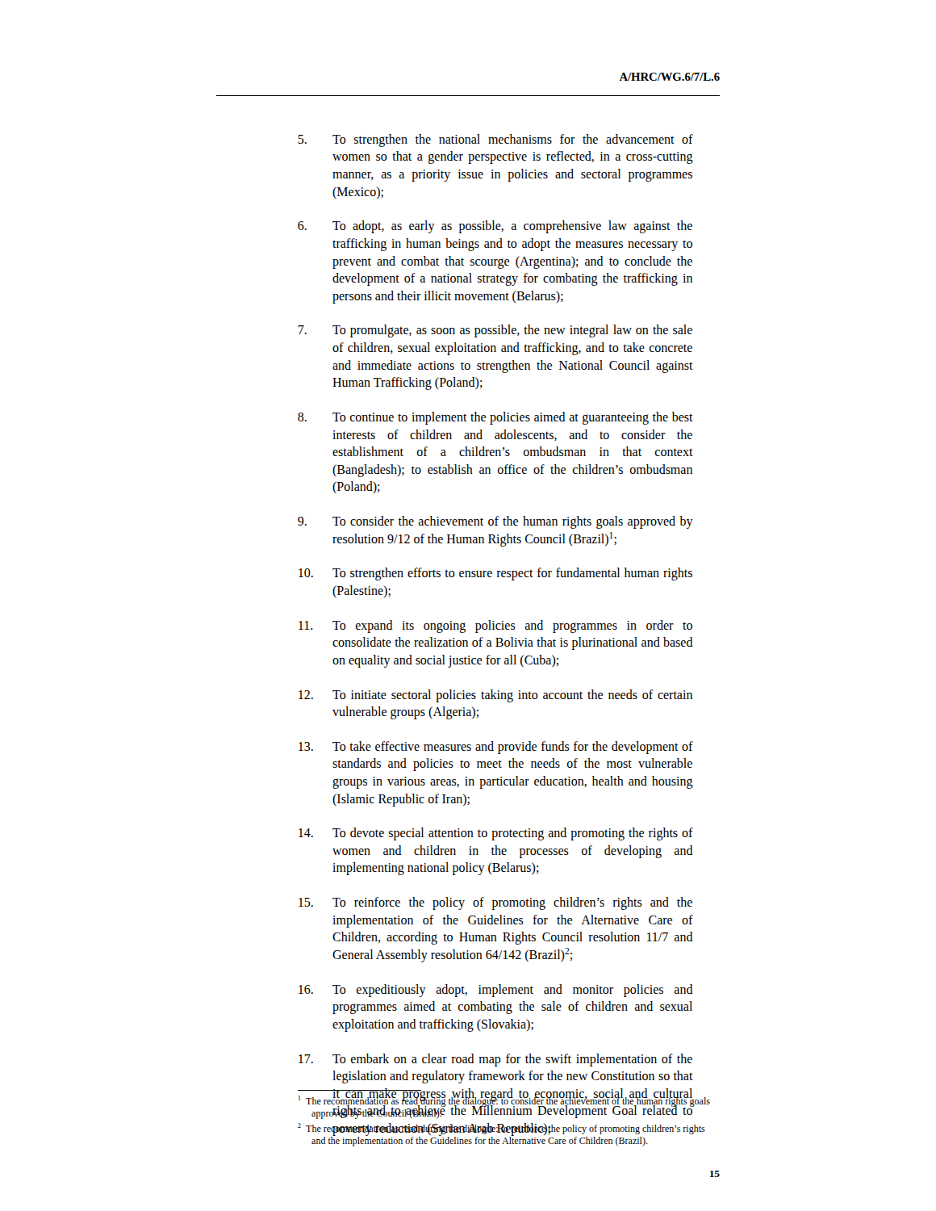A/HRC/WG.6/7/L.6
5. To strengthen the national mechanisms for the advancement of women so that a gender perspective is reflected, in a cross-cutting manner, as a priority issue in policies and sectoral programmes (Mexico);
6. To adopt, as early as possible, a comprehensive law against the trafficking in human beings and to adopt the measures necessary to prevent and combat that scourge (Argentina); and to conclude the development of a national strategy for combating the trafficking in persons and their illicit movement (Belarus);
7. To promulgate, as soon as possible, the new integral law on the sale of children, sexual exploitation and trafficking, and to take concrete and immediate actions to strengthen the National Council against Human Trafficking (Poland);
8. To continue to implement the policies aimed at guaranteeing the best interests of children and adolescents, and to consider the establishment of a children’s ombudsman in that context (Bangladesh); to establish an office of the children’s ombudsman (Poland);
9. To consider the achievement of the human rights goals approved by resolution 9/12 of the Human Rights Council (Brazil)1;
10. To strengthen efforts to ensure respect for fundamental human rights (Palestine);
11. To expand its ongoing policies and programmes in order to consolidate the realization of a Bolivia that is plurinational and based on equality and social justice for all (Cuba);
12. To initiate sectoral policies taking into account the needs of certain vulnerable groups (Algeria);
13. To take effective measures and provide funds for the development of standards and policies to meet the needs of the most vulnerable groups in various areas, in particular education, health and housing (Islamic Republic of Iran);
14. To devote special attention to protecting and promoting the rights of women and children in the processes of developing and implementing national policy (Belarus);
15. To reinforce the policy of promoting children’s rights and the implementation of the Guidelines for the Alternative Care of Children, according to Human Rights Council resolution 11/7 and General Assembly resolution 64/142 (Brazil)2;
16. To expeditiously adopt, implement and monitor policies and programmes aimed at combating the sale of children and sexual exploitation and trafficking (Slovakia);
17. To embark on a clear road map for the swift implementation of the legislation and regulatory framework for the new Constitution so that it can make progress with regard to economic, social and cultural rights and to achieve the Millennium Development Goal related to poverty reduction (Syrian Arab Republic);
1 The recommendation as read during the dialogue: to consider the achievement of the human rights goals approved by the Council (Brazil).
2 The recommendation as read during the dialogue: to reinforce the policy of promoting children’s rights and the implementation of the Guidelines for the Alternative Care of Children (Brazil).
15